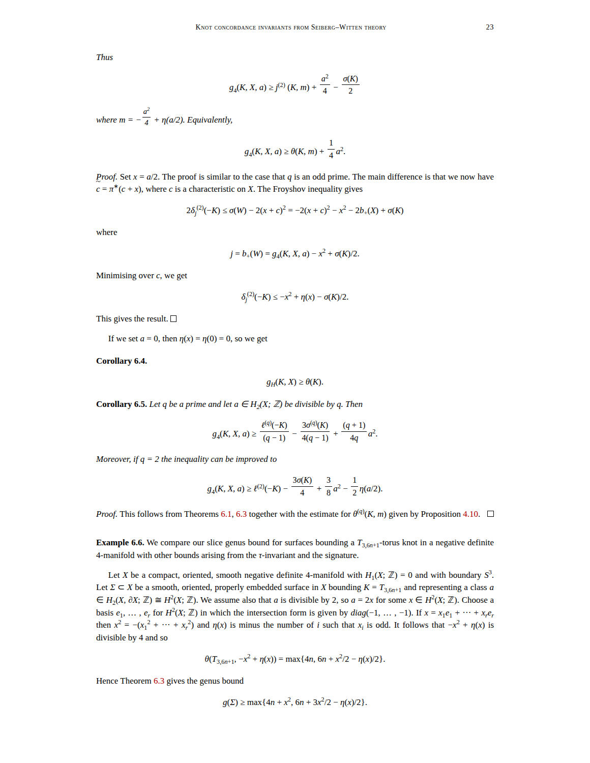Knot concordance invariants from Seiberg–Witten theory 23
Thus
g4(K, X, a) ≥ j(2) (K, m) + a24 − σ(K) 2
where m = −a24 + η(a/2). Equivalently,
g4(K, X, a) ≥ θ(K, m) + 14 a2.
Proof. Set x = a/2. The proof is similar to the case that q is an odd prime. The main difference is that we now have c = π∗(c + x), where c is a characteristic on X. The Froyshov inequality gives
2δj(2)(−K) ≤ σ(W) − 2(x + c)2 = −2(x + c)2 − x2 − 2b+(X) + σ(K)
where
j = b+(W) = g4(K, X, a) − x2 + σ(K)/2.
Minimising over c, we get
δj(2)(−K) ≤ −x2 + η(x) − σ(K)/2.
This gives the result.
If we set a = 0, then η(x) = η(0) = 0, so we get
Corollary 6.4.
gH(K, X) ≥ θ(K).
Corollary 6.5. Let q be a prime and let a ∈ H2(X; ℤ) be divisible by q. Then
g4(K, X, a) ≥ ℓ(q)(−K)(q − 1) − 3σ(q)(K) 4(q − 1) + (q + 1) 4q a2.
Moreover, if q = 2 the inequality can be improved to
g4(K, X, a) ≥ ℓ(2)(−K) − 3σ(K) 4 + 38 a2 − 12 η(a/2).
Proof. This follows from Theorems 6.1, 6.3 together with the estimate for θ(q)(K, m) given by Proposition 4.10.
Example 6.6. We compare our slice genus bound for surfaces bounding a T3,6n+1-torus knot in a negative definite 4-manifold with other bounds arising from the τ-invariant and the signature.
Let X be a compact, oriented, smooth negative definite 4-manifold with H1(X; ℤ) = 0 and with boundary S3. Let Σ ⊂ X be a smooth, oriented, properly embedded surface in X bounding K = T3,6n+1 and representing a class a ∈ H2(X, ∂X; ℤ) ≅ H2(X; ℤ). We assume also that a is divisible by 2, so a = 2x for some x ∈ H2(X; ℤ). Choose a basis e1, … , er for H2(X; ℤ) in which the intersection form is given by diag(−1, … , −1). If x = x1e1 + ··· + xrer then x2 = −(x12 + ··· + xr2) and η(x) is minus the number of i such that xi is odd. It follows that −x2 + η(x) is divisible by 4 and so
θ(T3,6n+1, −x2 + η(x)) = max{4n, 6n + x2/2 − η(x)/2}.
Hence Theorem 6.3 gives the genus bound
g(Σ) ≥ max{4n + x2, 6n + 3x2/2 − η(x)/2}.